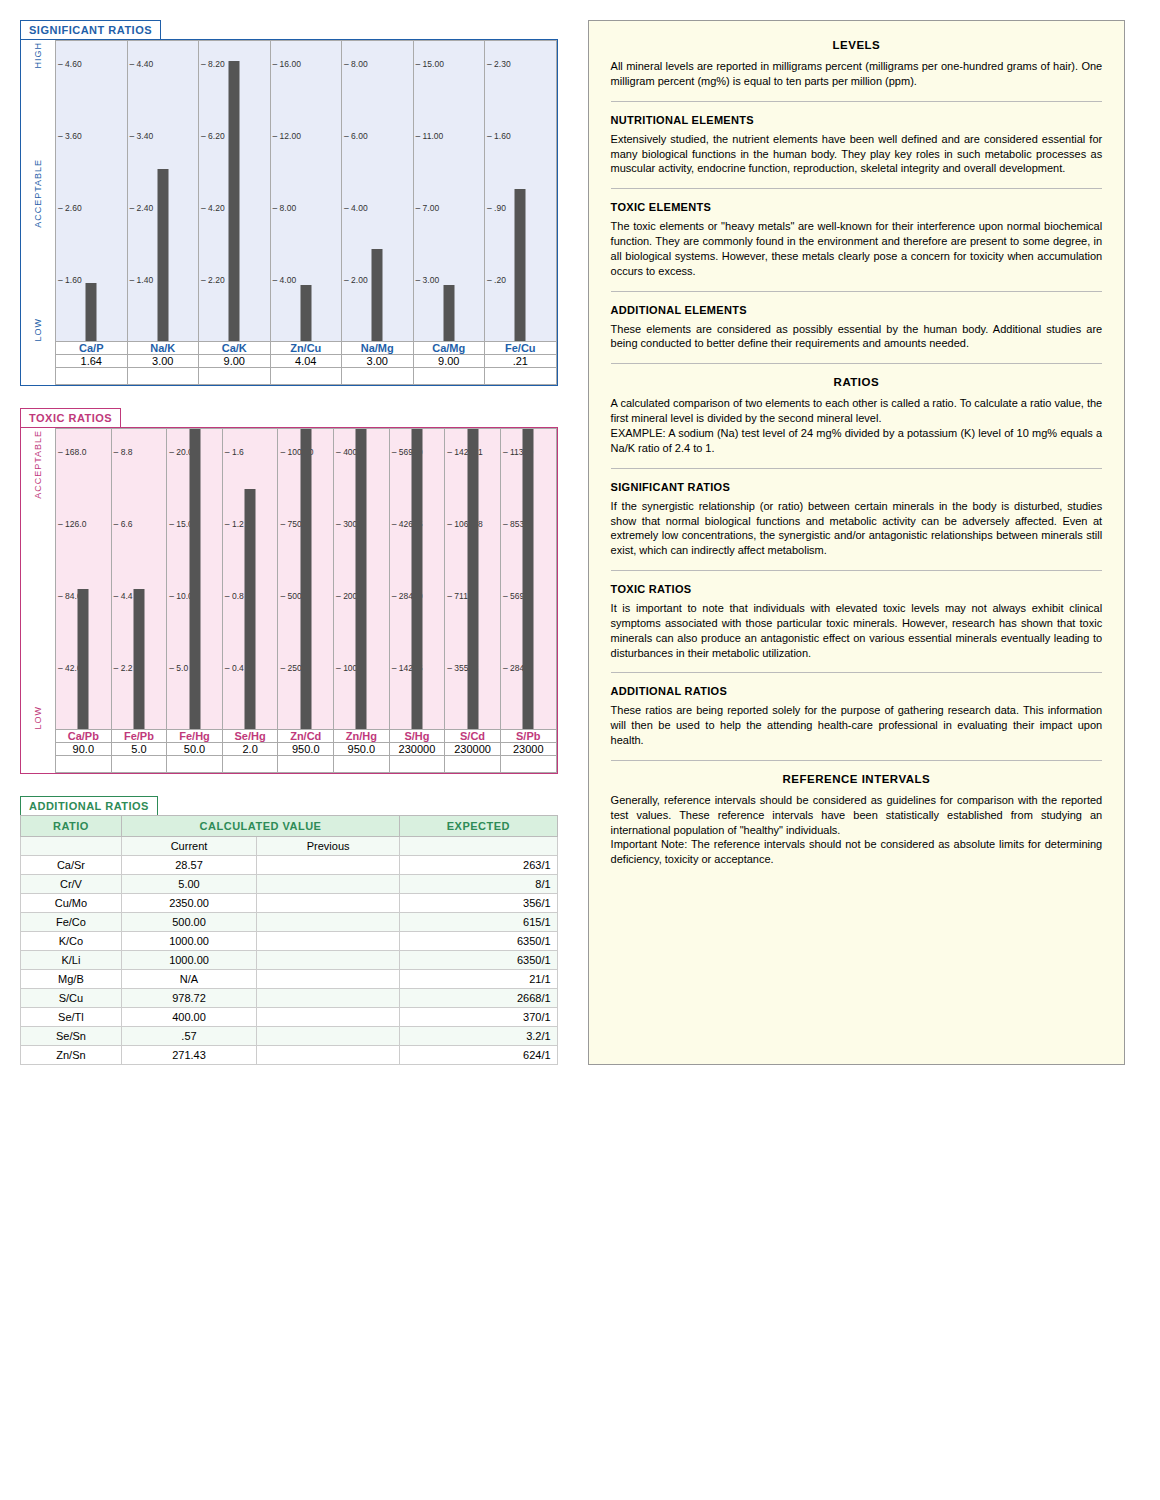SIGNIFICANT RATIOS
| HIGH ACCEPTABLE LOW | – 4.60 – 3.60 – 2.60 – 1.60 | – 4.40 – 3.40 – 2.40 – 1.40 | – 8.20 – 6.20 – 4.20 – 2.20 | – 16.00 – 12.00 – 8.00 – 4.00 | – 8.00 – 6.00 – 4.00 – 2.00 | – 15.00 – 11.00 – 7.00 – 3.00 | – 2.30 – 1.60 – .90 – .20 |
| | Ca/P | Na/K | Ca/K | Zn/Cu | Na/Mg | Ca/Mg | Fe/Cu |
| | 1.64 | 3.00 | 9.00 | 4.04 | 3.00 | 9.00 | .21 |
TOXIC RATIOS
| ACCEPTABLE LOW | – 168.0 – 126.0 – 84.0 – 42.0 | – 8.8 – 6.6 – 4.4 – 2.2 | – 20.0 – 15.0 – 10.0 – 5.0 | – 1.6 – 1.2 – 0.8 – 0.4 | – 1000.0 – 750.0 – 500.0 – 250.0 | – 400.0 – 300.0 – 200.0 – 100.0 | – 56900 – 42675 – 28450 – 14225 | – 142251 – 106688 – 71126 – 35563 | – 11380 – 8535 – 5690 – 2845 |
| | Ca/Pb | Fe/Pb | Fe/Hg | Se/Hg | Zn/Cd | Zn/Hg | S/Hg | S/Cd | S/Pb |
| | 90.0 | 5.0 | 50.0 | 2.0 | 950.0 | 950.0 | 230000 | 230000 | 23000 |
ADDITIONAL RATIOS
| RATIO | CALCULATED VALUE | EXPECTED |
| --- | --- | --- |
| | Current | Previous | |
| Ca/Sr | 28.57 | | 263/1 |
| Cr/V | 5.00 | | 8/1 |
| Cu/Mo | 2350.00 | | 356/1 |
| Fe/Co | 500.00 | | 615/1 |
| K/Co | 1000.00 | | 6350/1 |
| K/Li | 1000.00 | | 6350/1 |
| Mg/B | N/A | | 21/1 |
| S/Cu | 978.72 | | 2668/1 |
| Se/Tl | 400.00 | | 370/1 |
| Se/Sn | .57 | | 3.2/1 |
| Zn/Sn | 271.43 | | 624/1 |
LEVELS
All mineral levels are reported in milligrams percent (milligrams per one-hundred grams of hair). One milligram percent (mg%) is equal to ten parts per million (ppm).
NUTRITIONAL ELEMENTS
Extensively studied, the nutrient elements have been well defined and are considered essential for many biological functions in the human body. They play key roles in such metabolic processes as muscular activity, endocrine function, reproduction, skeletal integrity and overall development.
TOXIC ELEMENTS
The toxic elements or "heavy metals" are well-known for their interference upon normal biochemical function. They are commonly found in the environment and therefore are present to some degree, in all biological systems. However, these metals clearly pose a concern for toxicity when accumulation occurs to excess.
ADDITIONAL ELEMENTS
These elements are considered as possibly essential by the human body. Additional studies are being conducted to better define their requirements and amounts needed.
RATIOS
A calculated comparison of two elements to each other is called a ratio. To calculate a ratio value, the first mineral level is divided by the second mineral level.
EXAMPLE: A sodium (Na) test level of 24 mg% divided by a potassium (K) level of 10 mg% equals a Na/K ratio of 2.4 to 1.
SIGNIFICANT RATIOS
If the synergistic relationship (or ratio) between certain minerals in the body is disturbed, studies show that normal biological functions and metabolic activity can be adversely affected. Even at extremely low concentrations, the synergistic and/or antagonistic relationships between minerals still exist, which can indirectly affect metabolism.
TOXIC RATIOS
It is important to note that individuals with elevated toxic levels may not always exhibit clinical symptoms associated with those particular toxic minerals. However, research has shown that toxic minerals can also produce an antagonistic effect on various essential minerals eventually leading to disturbances in their metabolic utilization.
ADDITIONAL RATIOS
These ratios are being reported solely for the purpose of gathering research data. This information will then be used to help the attending health-care professional in evaluating their impact upon health.
REFERENCE INTERVALS
Generally, reference intervals should be considered as guidelines for comparison with the reported test values. These reference intervals have been statistically established from studying an international population of "healthy" individuals.
Important Note: The reference intervals should not be considered as absolute limits for determining deficiency, toxicity or acceptance.